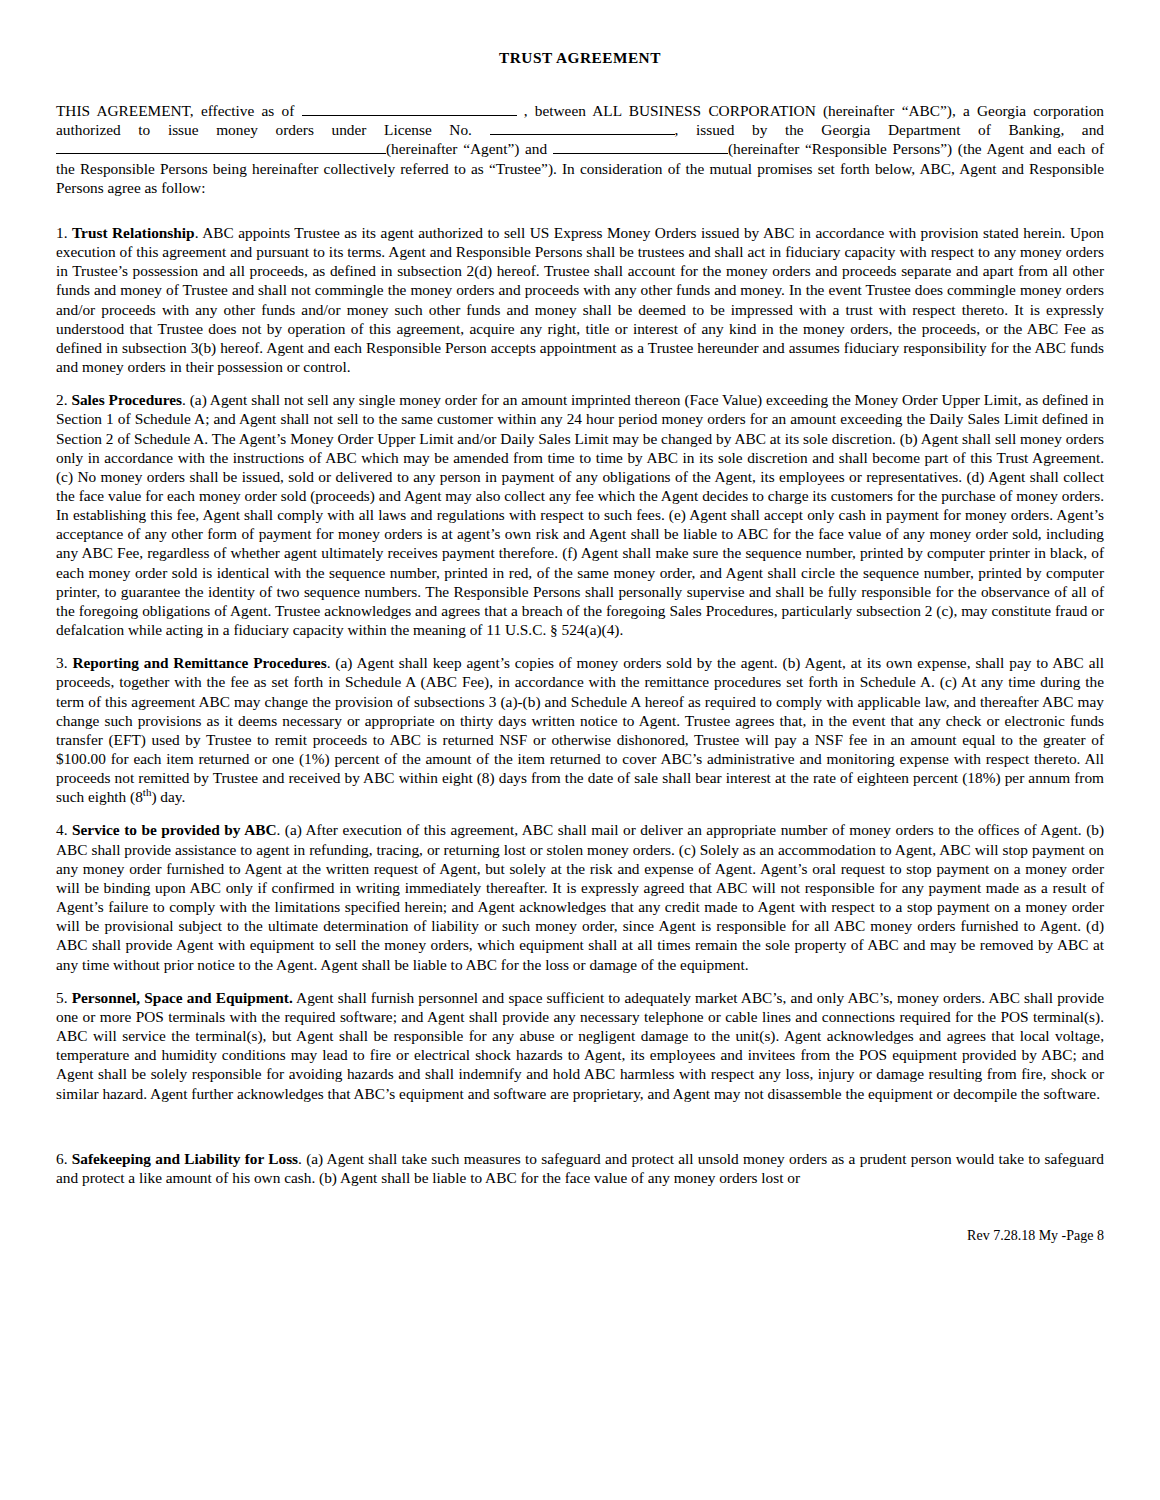TRUST AGREEMENT
THIS AGREEMENT, effective as of , between ALL BUSINESS CORPORATION (hereinafter “ABC”), a Georgia corporation authorized to issue money orders under License No. , issued by the Georgia Department of Banking, and (hereinafter “Agent”) and (hereinafter “Responsible Persons”) (the Agent and each of the Responsible Persons being hereinafter collectively referred to as “Trustee”). In consideration of the mutual promises set forth below, ABC, Agent and Responsible Persons agree as follow:
1. Trust Relationship. ABC appoints Trustee as its agent authorized to sell US Express Money Orders issued by ABC in accordance with provision stated herein. Upon execution of this agreement and pursuant to its terms. Agent and Responsible Persons shall be trustees and shall act in fiduciary capacity with respect to any money orders in Trustee’s possession and all proceeds, as defined in subsection 2(d) hereof. Trustee shall account for the money orders and proceeds separate and apart from all other funds and money of Trustee and shall not commingle the money orders and proceeds with any other funds and money. In the event Trustee does commingle money orders and/or proceeds with any other funds and/or money such other funds and money shall be deemed to be impressed with a trust with respect thereto. It is expressly understood that Trustee does not by operation of this agreement, acquire any right, title or interest of any kind in the money orders, the proceeds, or the ABC Fee as defined in subsection 3(b) hereof. Agent and each Responsible Person accepts appointment as a Trustee hereunder and assumes fiduciary responsibility for the ABC funds and money orders in their possession or control.
2. Sales Procedures. (a) Agent shall not sell any single money order for an amount imprinted thereon (Face Value) exceeding the Money Order Upper Limit, as defined in Section 1 of Schedule A; and Agent shall not sell to the same customer within any 24 hour period money orders for an amount exceeding the Daily Sales Limit defined in Section 2 of Schedule A. The Agent’s Money Order Upper Limit and/or Daily Sales Limit may be changed by ABC at its sole discretion. (b) Agent shall sell money orders only in accordance with the instructions of ABC which may be amended from time to time by ABC in its sole discretion and shall become part of this Trust Agreement. (c) No money orders shall be issued, sold or delivered to any person in payment of any obligations of the Agent, its employees or representatives. (d) Agent shall collect the face value for each money order sold (proceeds) and Agent may also collect any fee which the Agent decides to charge its customers for the purchase of money orders. In establishing this fee, Agent shall comply with all laws and regulations with respect to such fees. (e) Agent shall accept only cash in payment for money orders. Agent’s acceptance of any other form of payment for money orders is at agent’s own risk and Agent shall be liable to ABC for the face value of any money order sold, including any ABC Fee, regardless of whether agent ultimately receives payment therefore. (f) Agent shall make sure the sequence number, printed by computer printer in black, of each money order sold is identical with the sequence number, printed in red, of the same money order, and Agent shall circle the sequence number, printed by computer printer, to guarantee the identity of two sequence numbers. The Responsible Persons shall personally supervise and shall be fully responsible for the observance of all of the foregoing obligations of Agent. Trustee acknowledges and agrees that a breach of the foregoing Sales Procedures, particularly subsection 2 (c), may constitute fraud or defalcation while acting in a fiduciary capacity within the meaning of 11 U.S.C. § 524(a)(4).
3. Reporting and Remittance Procedures. (a) Agent shall keep agent’s copies of money orders sold by the agent. (b) Agent, at its own expense, shall pay to ABC all proceeds, together with the fee as set forth in Schedule A (ABC Fee), in accordance with the remittance procedures set forth in Schedule A. (c) At any time during the term of this agreement ABC may change the provision of subsections 3 (a)-(b) and Schedule A hereof as required to comply with applicable law, and thereafter ABC may change such provisions as it deems necessary or appropriate on thirty days written notice to Agent. Trustee agrees that, in the event that any check or electronic funds transfer (EFT) used by Trustee to remit proceeds to ABC is returned NSF or otherwise dishonored, Trustee will pay a NSF fee in an amount equal to the greater of $100.00 for each item returned or one (1%) percent of the amount of the item returned to cover ABC’s administrative and monitoring expense with respect thereto. All proceeds not remitted by Trustee and received by ABC within eight (8) days from the date of sale shall bear interest at the rate of eighteen percent (18%) per annum from such eighth (8th) day.
4. Service to be provided by ABC. (a) After execution of this agreement, ABC shall mail or deliver an appropriate number of money orders to the offices of Agent. (b) ABC shall provide assistance to agent in refunding, tracing, or returning lost or stolen money orders. (c) Solely as an accommodation to Agent, ABC will stop payment on any money order furnished to Agent at the written request of Agent, but solely at the risk and expense of Agent. Agent’s oral request to stop payment on a money order will be binding upon ABC only if confirmed in writing immediately thereafter. It is expressly agreed that ABC will not responsible for any payment made as a result of Agent’s failure to comply with the limitations specified herein; and Agent acknowledges that any credit made to Agent with respect to a stop payment on a money order will be provisional subject to the ultimate determination of liability or such money order, since Agent is responsible for all ABC money orders furnished to Agent. (d) ABC shall provide Agent with equipment to sell the money orders, which equipment shall at all times remain the sole property of ABC and may be removed by ABC at any time without prior notice to the Agent. Agent shall be liable to ABC for the loss or damage of the equipment.
5. Personnel, Space and Equipment. Agent shall furnish personnel and space sufficient to adequately market ABC’s, and only ABC’s, money orders. ABC shall provide one or more POS terminals with the required software; and Agent shall provide any necessary telephone or cable lines and connections required for the POS terminal(s). ABC will service the terminal(s), but Agent shall be responsible for any abuse or negligent damage to the unit(s). Agent acknowledges and agrees that local voltage, temperature and humidity conditions may lead to fire or electrical shock hazards to Agent, its employees and invitees from the POS equipment provided by ABC; and Agent shall be solely responsible for avoiding hazards and shall indemnify and hold ABC harmless with respect any loss, injury or damage resulting from fire, shock or similar hazard. Agent further acknowledges that ABC’s equipment and software are proprietary, and Agent may not disassemble the equipment or decompile the software.
6. Safekeeping and Liability for Loss. (a) Agent shall take such measures to safeguard and protect all unsold money orders as a prudent person would take to safeguard and protect a like amount of his own cash. (b) Agent shall be liable to ABC for the face value of any money orders lost or
Rev 7.28.18 My -Page 8